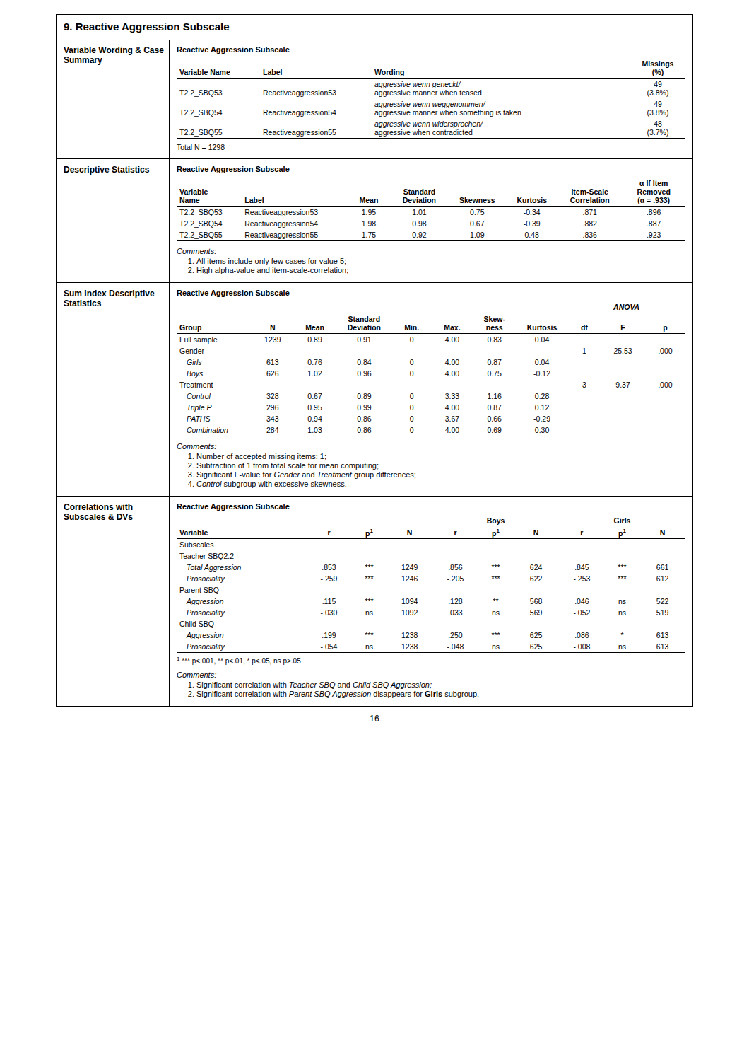9. Reactive Aggression Subscale
Variable Wording & Case Summary
Reactive Aggression Subscale
| Variable Name | Label | Wording | Missings (%) |
| --- | --- | --- | --- |
| T2.2_SBQ53 | Reactiveaggression53 | aggressive wenn geneckt/ aggressive manner when teased | 49 (3.8%) |
| T2.2_SBQ54 | Reactiveaggression54 | aggressive wenn weggenommen/ aggressive manner when something is taken | 49 (3.8%) |
| T2.2_SBQ55 | Reactiveaggression55 | aggressive wenn widersprochen/ aggressive when contradicted | 48 (3.7%) |
Total N = 1298
Descriptive Statistics
Reactive Aggression Subscale
| Variable Name | Label | Mean | Standard Deviation | Skewness | Kurtosis | Item-Scale Correlation | α If Item Removed (α = .933) |
| --- | --- | --- | --- | --- | --- | --- | --- |
| T2.2_SBQ53 | Reactiveaggression53 | 1.95 | 1.01 | 0.75 | -0.34 | .871 | .896 |
| T2.2_SBQ54 | Reactiveaggression54 | 1.98 | 0.98 | 0.67 | -0.39 | .882 | .887 |
| T2.2_SBQ55 | Reactiveaggression55 | 1.75 | 0.92 | 1.09 | 0.48 | .836 | .923 |
Comments:
All items include only few cases for value 5;
High alpha-value and item-scale-correlation;
Sum Index Descriptive Statistics
Reactive Aggression Subscale
| | ANOVA |
| Group | N | Mean | Standard Deviation | Min. | Max. | Skew- ness | Kurtosis | df | F | p |
| Full sample | 1239 | 0.89 | 0.91 | 0 | 4.00 | 0.83 | 0.04 | | | |
| Gender | | | | | | | | 1 | 25.53 | .000 |
| Girls | 613 | 0.76 | 0.84 | 0 | 4.00 | 0.87 | 0.04 | | | |
| Boys | 626 | 1.02 | 0.96 | 0 | 4.00 | 0.75 | -0.12 | | | |
| Treatment | | | | | | | | 3 | 9.37 | .000 |
| Control | 328 | 0.67 | 0.89 | 0 | 3.33 | 1.16 | 0.28 | | | |
| Triple P | 296 | 0.95 | 0.99 | 0 | 4.00 | 0.87 | 0.12 | | | |
| PATHS | 343 | 0.94 | 0.86 | 0 | 3.67 | 0.66 | -0.29 | | | |
| Combination | 284 | 1.03 | 0.86 | 0 | 4.00 | 0.69 | 0.30 | | | |
Comments:
Number of accepted missing items: 1;
Subtraction of 1 from total scale for mean computing;
Significant F-value for Gender and Treatment group differences;
Control subgroup with excessive skewness.
Correlations with Subscales & DVs
Reactive Aggression Subscale
| | | Boys | Girls |
| Variable | r | p 1 | N | r | p 1 | N | r | p 1 | N |
| Subscales | |
| Teacher SBQ2.2 | |
| Total Aggression | .853 | *** | 1249 | .856 | *** | 624 | .845 | *** | 661 |
| Prosociality | -.259 | *** | 1246 | -.205 | *** | 622 | -.253 | *** | 612 |
| Parent SBQ | |
| Aggression | .115 | *** | 1094 | .128 | ** | 568 | .046 | ns | 522 |
| Prosociality | -.030 | ns | 1092 | .033 | ns | 569 | -.052 | ns | 519 |
| Child SBQ | |
| Aggression | .199 | *** | 1238 | .250 | *** | 625 | .086 | * | 613 |
| Prosociality | -.054 | ns | 1238 | -.048 | ns | 625 | -.008 | ns | 613 |
1 *** p<.001, ** p<.01, * p<.05, ns p>.05
Comments:
Significant correlation with Teacher SBQ and Child SBQ Aggression;
Significant correlation with Parent SBQ Aggression disappears for Girls subgroup.
16